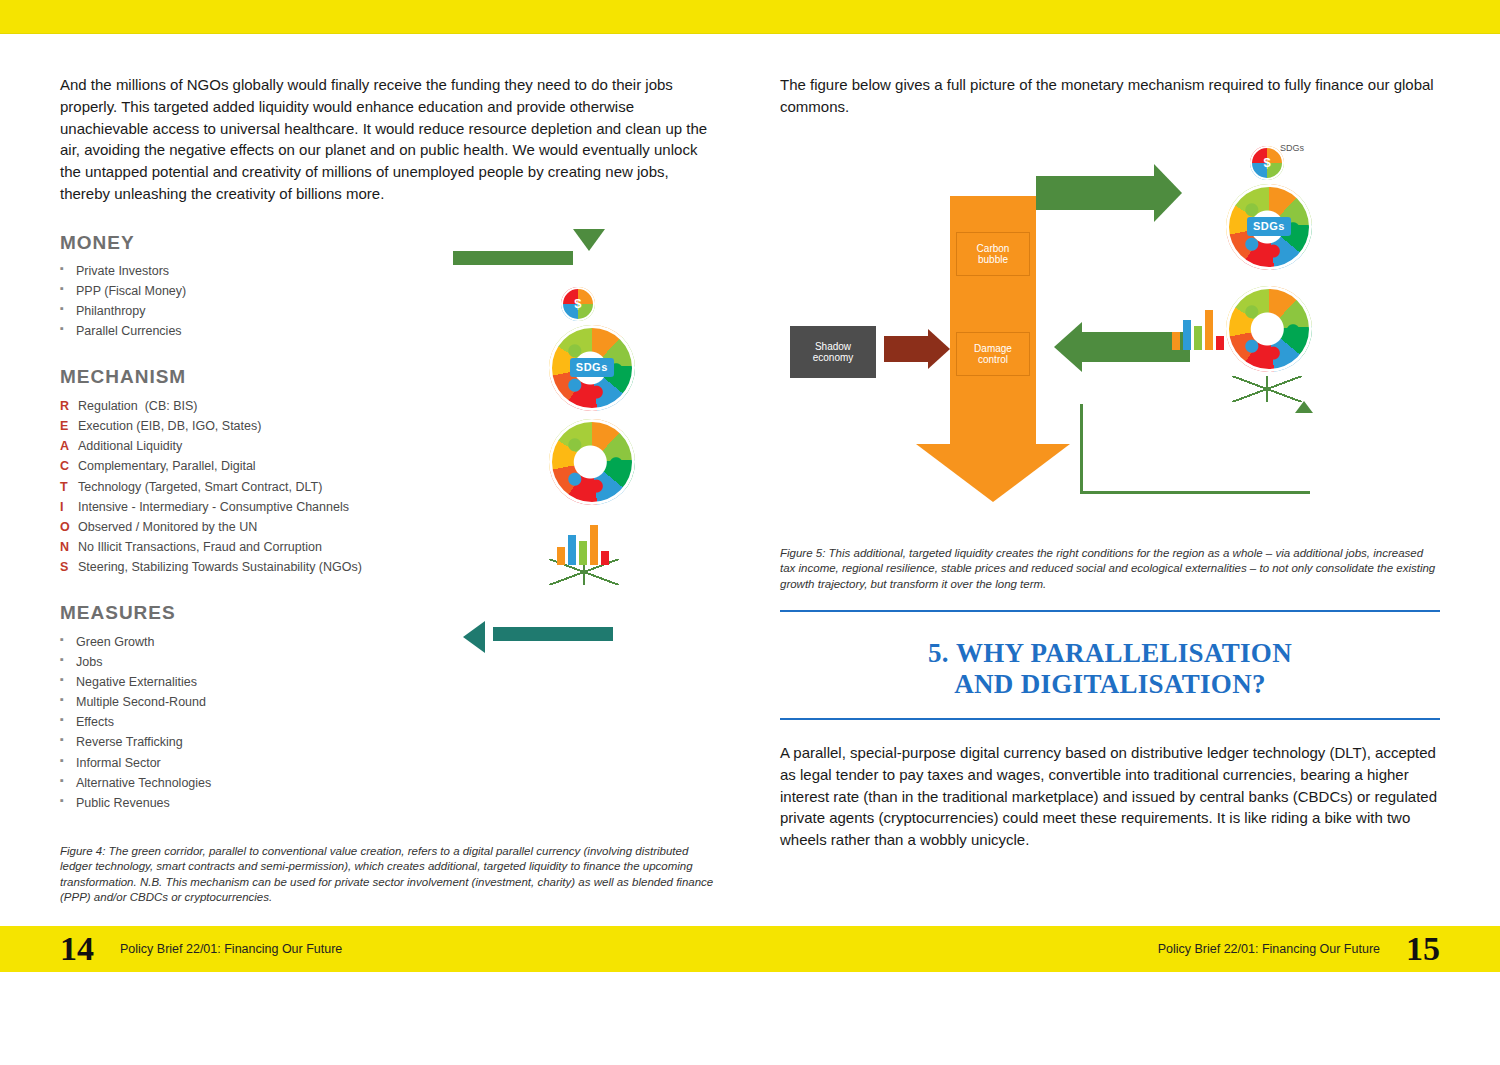And the millions of NGOs globally would finally receive the funding they need to do their jobs properly. This targeted added liquidity would enhance education and provide otherwise unachievable access to universal healthcare. It would reduce resource depletion and clean up the air, avoiding the negative effects on our planet and on public health. We would eventually unlock the untapped potential and creativity of millions of unemployed people by creating new jobs, thereby unleashing the creativity of billions more.
MONEY
Private Investors
PPP (Fiscal Money)
Philanthropy
Parallel Currencies
MECHANISM
| R | Regulation (CB: BIS) |
| E | Execution (EIB, DB, IGO, States) |
| A | Additional Liquidity |
| C | Complementary, Parallel, Digital |
| T | Technology (Targeted, Smart Contract, DLT) |
| I | Intensive - Intermediary - Consumptive Channels |
| O | Observed / Monitored by the UN |
| N | No Illicit Transactions, Fraud and Corruption |
| S | Steering, Stabilizing Towards Sustainability (NGOs) |
MEASURES
Green Growth
Jobs
Negative Externalities
Multiple Second-Round
Effects
Reverse Trafficking
Informal Sector
Alternative Technologies
Public Revenues
Figure 4: The green corridor, parallel to conventional value creation, refers to a digital parallel currency (involving distributed ledger technology, smart contracts and semi-permission), which creates additional, targeted liquidity to finance the upcoming transformation. N.B. This mechanism can be used for private sector involvement (investment, charity) as well as blended finance (PPP) and/or CBDCs or cryptocurrencies.
The figure below gives a full picture of the monetary mechanism required to fully finance our global commons.
Carbon
bubble
Damage
control
Shadow
economy
SDGs
Figure 5: This additional, targeted liquidity creates the right conditions for the region as a whole – via additional jobs, increased tax income, regional resilience, stable prices and reduced social and ecological externalities – to not only consolidate the existing growth trajectory, but transform it over the long term.
5. WHY PARALLELISATION
AND DIGITALISATION?
A parallel, special-purpose digital currency based on distributive ledger technology (DLT), accepted as legal tender to pay taxes and wages, convertible into traditional currencies, bearing a higher interest rate (than in the traditional marketplace) and issued by central banks (CBDCs) or regulated private agents (cryptocurrencies) could meet these requirements. It is like riding a bike with two wheels rather than a wobbly unicycle.
14 Policy Brief 22/01: Financing Our Future
Policy Brief 22/01: Financing Our Future 15